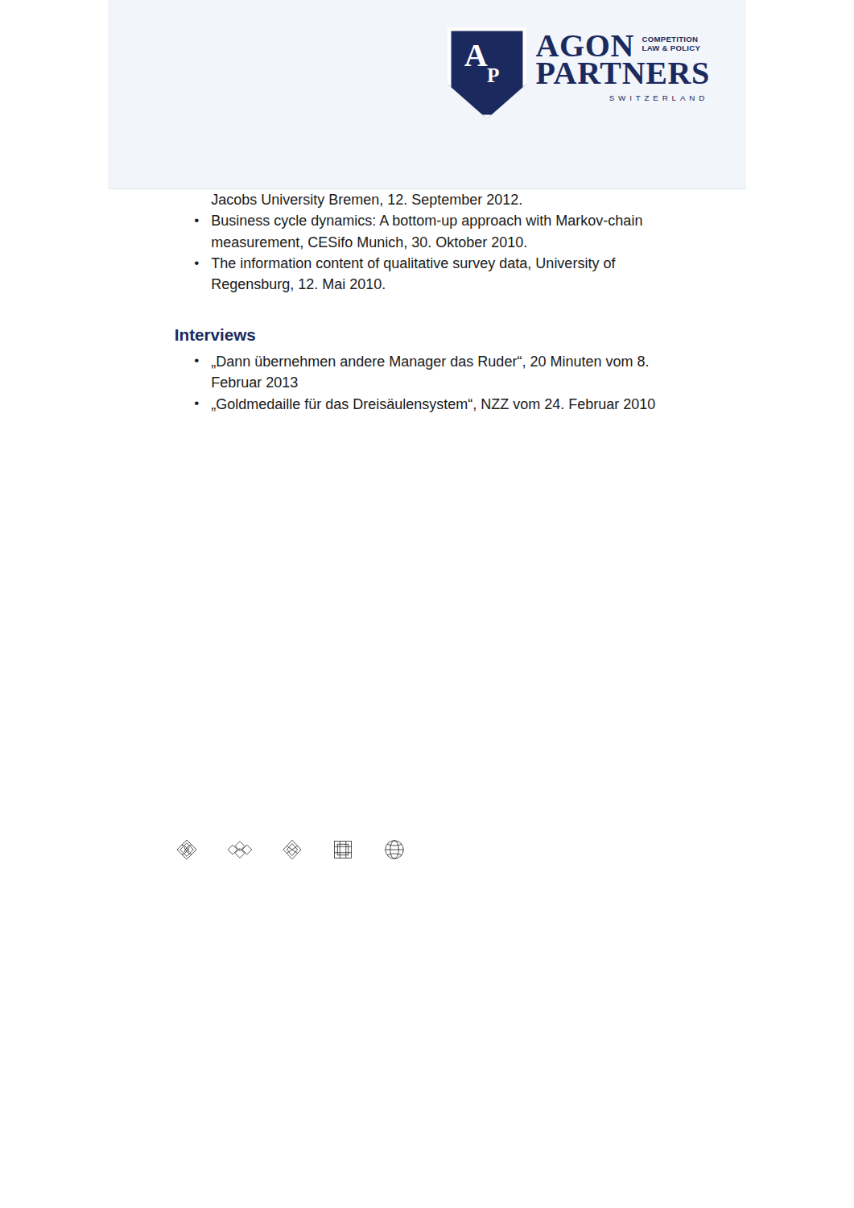A P
AGON
COMPETITION
LAW & POLICY
PARTNERS
SWITZERLAND
Jacobs University Bremen, 12. September 2012.
Business cycle dynamics: A bottom-up approach with Markov-chain measurement, CESifo Munich, 30. Oktober 2010.
The information content of qualitative survey data, University of Regensburg, 12. Mai 2010.
Interviews
„Dann übernehmen andere Manager das Ruder“, 20 Minuten vom 8. Februar 2013
„Goldmedaille für das Dreisäulensystem“, NZZ vom 24. Februar 2010